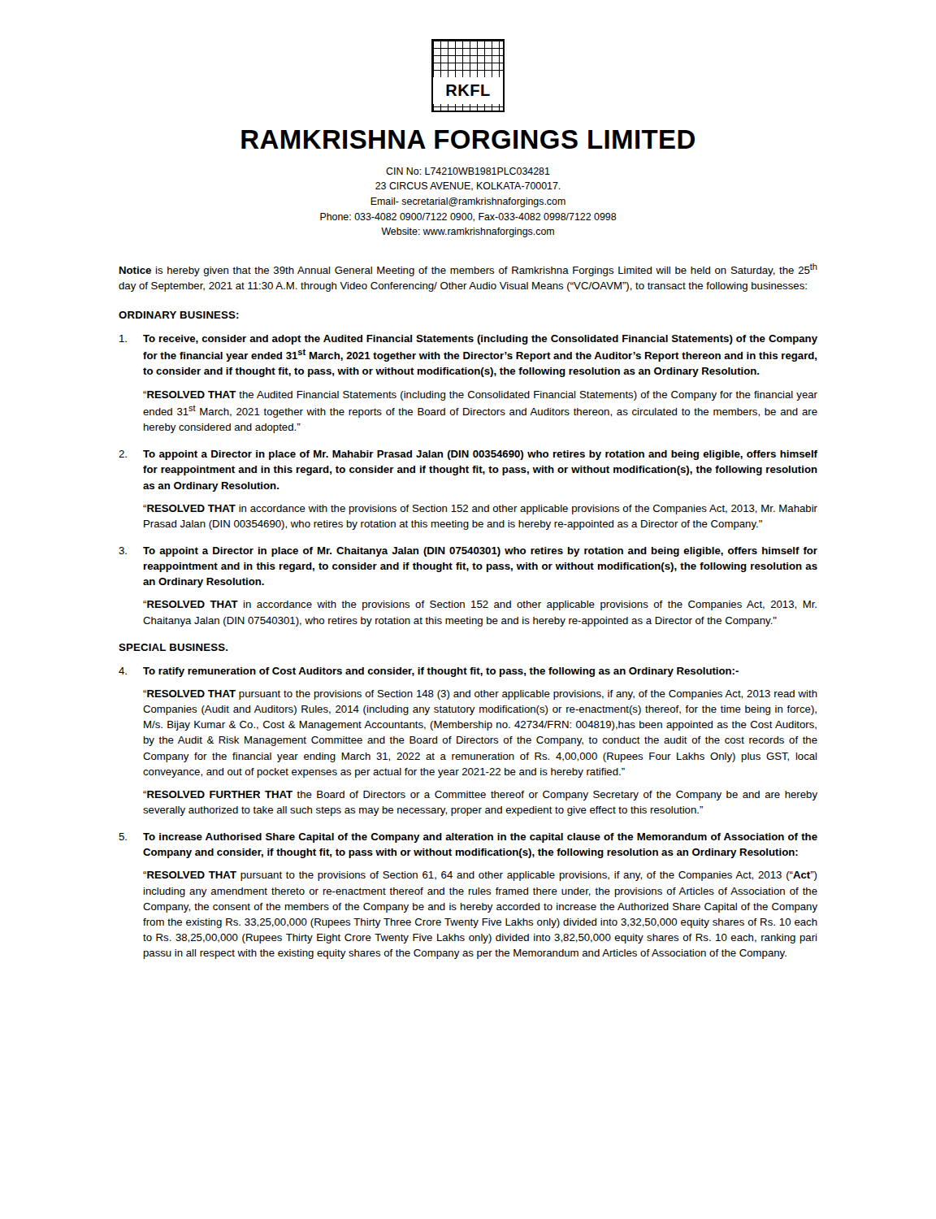RAMKRISHNA FORGINGS LIMITED
CIN No: L74210WB1981PLC034281
23 CIRCUS AVENUE, KOLKATA-700017.
Email- secretarial@ramkrishnaforgings.com
Phone: 033-4082 0900/7122 0900, Fax-033-4082 0998/7122 0998
Website: www.ramkrishnaforgings.com
Notice is hereby given that the 39th Annual General Meeting of the members of Ramkrishna Forgings Limited will be held on Saturday, the 25th day of September, 2021 at 11:30 A.M. through Video Conferencing/ Other Audio Visual Means (“VC/OAVM”), to transact the following businesses:
ORDINARY BUSINESS:
To receive, consider and adopt the Audited Financial Statements (including the Consolidated Financial Statements) of the Company for the financial year ended 31st March, 2021 together with the Director’s Report and the Auditor’s Report thereon and in this regard, to consider and if thought fit, to pass, with or without modification(s), the following resolution as an Ordinary Resolution.
“RESOLVED THAT the Audited Financial Statements (including the Consolidated Financial Statements) of the Company for the financial year ended 31st March, 2021 together with the reports of the Board of Directors and Auditors thereon, as circulated to the members, be and are hereby considered and adopted.”
To appoint a Director in place of Mr. Mahabir Prasad Jalan (DIN 00354690) who retires by rotation and being eligible, offers himself for reappointment and in this regard, to consider and if thought fit, to pass, with or without modification(s), the following resolution as an Ordinary Resolution.
“RESOLVED THAT in accordance with the provisions of Section 152 and other applicable provisions of the Companies Act, 2013, Mr. Mahabir Prasad Jalan (DIN 00354690), who retires by rotation at this meeting be and is hereby re-appointed as a Director of the Company."
To appoint a Director in place of Mr. Chaitanya Jalan (DIN 07540301) who retires by rotation and being eligible, offers himself for reappointment and in this regard, to consider and if thought fit, to pass, with or without modification(s), the following resolution as an Ordinary Resolution.
“RESOLVED THAT in accordance with the provisions of Section 152 and other applicable provisions of the Companies Act, 2013, Mr. Chaitanya Jalan (DIN 07540301), who retires by rotation at this meeting be and is hereby re-appointed as a Director of the Company."
SPECIAL BUSINESS.
To ratify remuneration of Cost Auditors and consider, if thought fit, to pass, the following as an Ordinary Resolution:-
“RESOLVED THAT pursuant to the provisions of Section 148 (3) and other applicable provisions, if any, of the Companies Act, 2013 read with Companies (Audit and Auditors) Rules, 2014 (including any statutory modification(s) or re-enactment(s) thereof, for the time being in force), M/s. Bijay Kumar & Co., Cost & Management Accountants, (Membership no. 42734/FRN: 004819),has been appointed as the Cost Auditors, by the Audit & Risk Management Committee and the Board of Directors of the Company, to conduct the audit of the cost records of the Company for the financial year ending March 31, 2022 at a remuneration of Rs. 4,00,000 (Rupees Four Lakhs Only) plus GST, local conveyance, and out of pocket expenses as per actual for the year 2021-22 be and is hereby ratified.”
“RESOLVED FURTHER THAT the Board of Directors or a Committee thereof or Company Secretary of the Company be and are hereby severally authorized to take all such steps as may be necessary, proper and expedient to give effect to this resolution.”
To increase Authorised Share Capital of the Company and alteration in the capital clause of the Memorandum of Association of the Company and consider, if thought fit, to pass with or without modification(s), the following resolution as an Ordinary Resolution:
“RESOLVED THAT pursuant to the provisions of Section 61, 64 and other applicable provisions, if any, of the Companies Act, 2013 (“Act”) including any amendment thereto or re-enactment thereof and the rules framed there under, the provisions of Articles of Association of the Company, the consent of the members of the Company be and is hereby accorded to increase the Authorized Share Capital of the Company from the existing Rs. 33,25,00,000 (Rupees Thirty Three Crore Twenty Five Lakhs only) divided into 3,32,50,000 equity shares of Rs. 10 each to Rs. 38,25,00,000 (Rupees Thirty Eight Crore Twenty Five Lakhs only) divided into 3,82,50,000 equity shares of Rs. 10 each, ranking pari passu in all respect with the existing equity shares of the Company as per the Memorandum and Articles of Association of the Company.